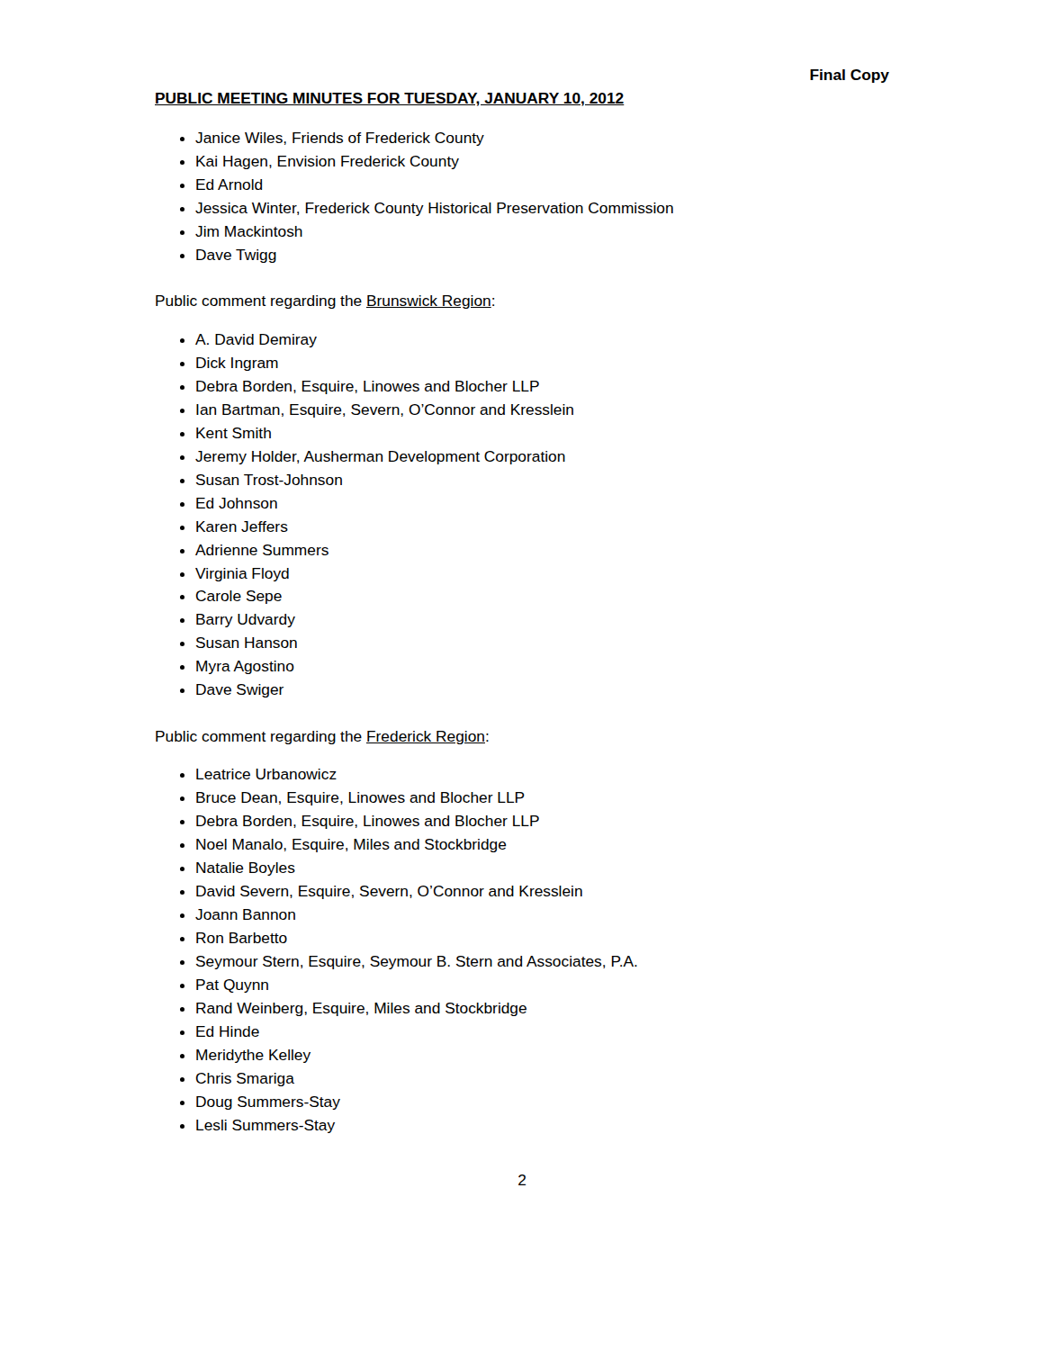Final Copy
PUBLIC MEETING MINUTES FOR TUESDAY, JANUARY 10, 2012
Janice Wiles, Friends of Frederick County
Kai Hagen, Envision Frederick County
Ed Arnold
Jessica Winter, Frederick County Historical Preservation Commission
Jim Mackintosh
Dave Twigg
Public comment regarding the Brunswick Region:
A. David Demiray
Dick Ingram
Debra Borden, Esquire, Linowes and Blocher LLP
Ian Bartman, Esquire, Severn, O’Connor and Kresslein
Kent Smith
Jeremy Holder, Ausherman Development Corporation
Susan Trost-Johnson
Ed Johnson
Karen Jeffers
Adrienne Summers
Virginia Floyd
Carole Sepe
Barry Udvardy
Susan Hanson
Myra Agostino
Dave Swiger
Public comment regarding the Frederick Region:
Leatrice Urbanowicz
Bruce Dean, Esquire, Linowes and Blocher LLP
Debra Borden, Esquire, Linowes and Blocher LLP
Noel Manalo, Esquire, Miles and Stockbridge
Natalie Boyles
David Severn, Esquire, Severn, O’Connor and Kresslein
Joann Bannon
Ron Barbetto
Seymour Stern, Esquire, Seymour B. Stern and Associates, P.A.
Pat Quynn
Rand Weinberg, Esquire, Miles and Stockbridge
Ed Hinde
Meridythe Kelley
Chris Smariga
Doug Summers-Stay
Lesli Summers-Stay
2